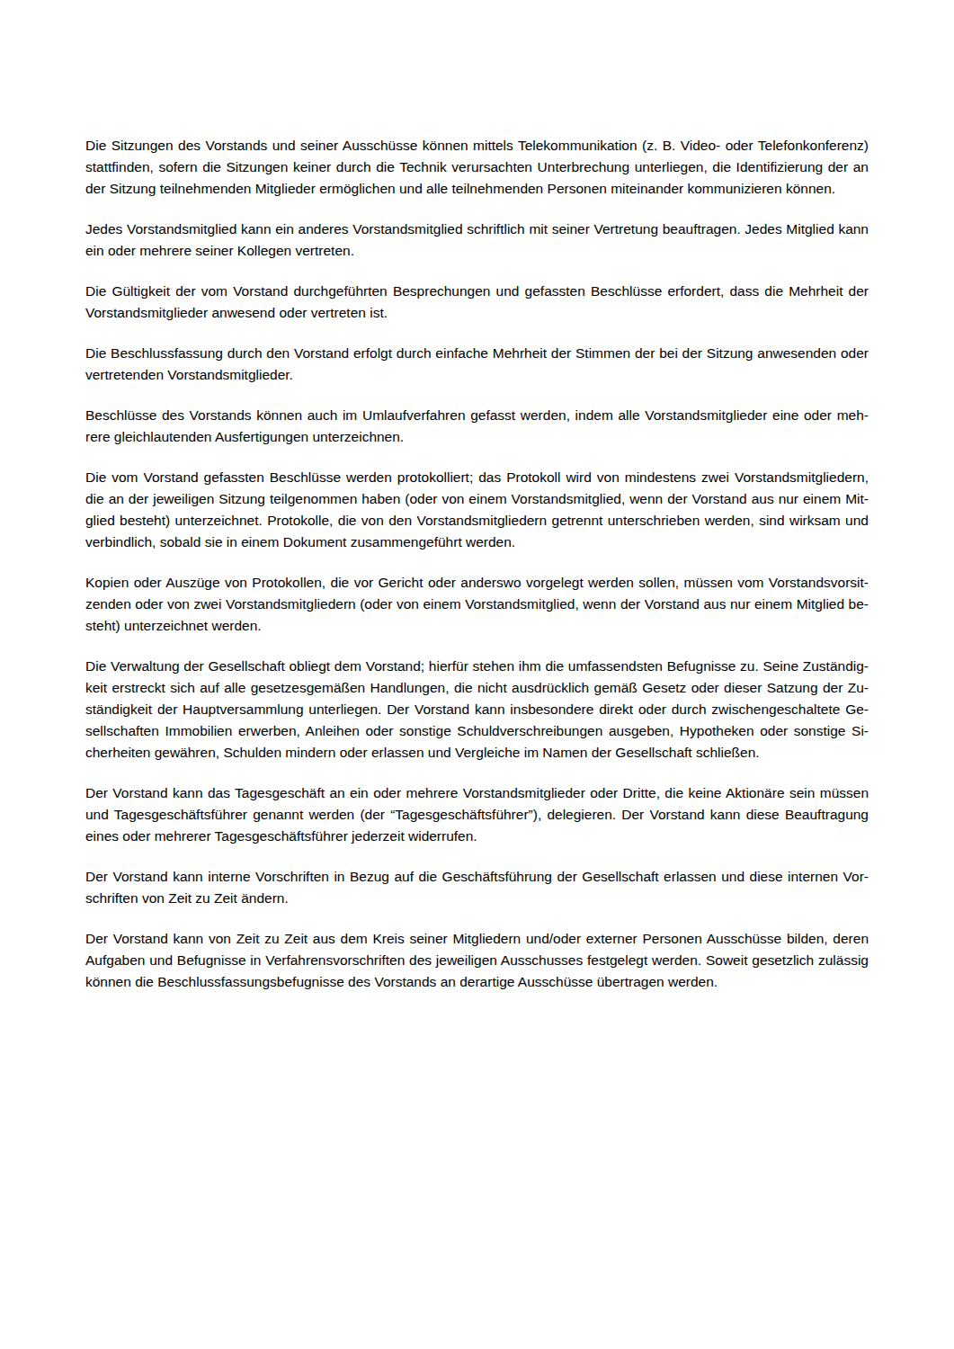Die Sitzungen des Vorstands und seiner Ausschüsse können mittels Telekommunikation (z. B. Video- oder Telefonkonferenz) stattfinden, sofern die Sitzungen keiner durch die Technik verursachten Unterbrechung unterliegen, die Identifizierung der an der Sitzung teilnehmenden Mitglieder ermöglichen und alle teilnehmenden Personen miteinander kommunizieren können.
Jedes Vorstandsmitglied kann ein anderes Vorstandsmitglied schriftlich mit seiner Vertretung beauftragen. Jedes Mitglied kann ein oder mehrere seiner Kollegen vertreten.
Die Gültigkeit der vom Vorstand durchgeführten Besprechungen und gefassten Beschlüsse erfordert, dass die Mehrheit der Vorstandsmitglieder anwesend oder vertreten ist.
Die Beschlussfassung durch den Vorstand erfolgt durch einfache Mehrheit der Stimmen der bei der Sitzung anwesenden oder vertretenden Vorstandsmitglieder.
Beschlüsse des Vorstands können auch im Umlaufverfahren gefasst werden, indem alle Vorstandsmitglieder eine oder mehrere gleichlautenden Ausfertigungen unterzeichnen.
Die vom Vorstand gefassten Beschlüsse werden protokolliert; das Protokoll wird von mindestens zwei Vorstandsmitgliedern, die an der jeweiligen Sitzung teilgenommen haben (oder von einem Vorstandsmitglied, wenn der Vorstand aus nur einem Mitglied besteht) unterzeichnet. Protokolle, die von den Vorstandsmitgliedern getrennt unterschrieben werden, sind wirksam und verbindlich, sobald sie in einem Dokument zusammengeführt werden.
Kopien oder Auszüge von Protokollen, die vor Gericht oder anderswo vorgelegt werden sollen, müssen vom Vorstandsvorsitzenden oder von zwei Vorstandsmitgliedern (oder von einem Vorstandsmitglied, wenn der Vorstand aus nur einem Mitglied besteht) unterzeichnet werden.
Die Verwaltung der Gesellschaft obliegt dem Vorstand; hierfür stehen ihm die umfassendsten Befugnisse zu. Seine Zuständigkeit erstreckt sich auf alle gesetzesgemäßen Handlungen, die nicht ausdrücklich gemäß Gesetz oder dieser Satzung der Zuständigkeit der Hauptversammlung unterliegen. Der Vorstand kann insbesondere direkt oder durch zwischengeschaltete Gesellschaften Immobilien erwerben, Anleihen oder sonstige Schuldverschreibungen ausgeben, Hypotheken oder sonstige Sicherheiten gewähren, Schulden mindern oder erlassen und Vergleiche im Namen der Gesellschaft schließen.
Der Vorstand kann das Tagesgeschäft an ein oder mehrere Vorstandsmitglieder oder Dritte, die keine Aktionäre sein müssen und Tagesgeschäftsführer genannt werden (der “Tagesgeschäftsführer”), delegieren. Der Vorstand kann diese Beauftragung eines oder mehrerer Tagesgeschäftsführer jederzeit widerrufen.
Der Vorstand kann interne Vorschriften in Bezug auf die Geschäftsführung der Gesellschaft erlassen und diese internen Vorschriften von Zeit zu Zeit ändern.
Der Vorstand kann von Zeit zu Zeit aus dem Kreis seiner Mitgliedern und/oder externer Personen Ausschüsse bilden, deren Aufgaben und Befugnisse in Verfahrensvorschriften des jeweiligen Ausschusses festgelegt werden. Soweit gesetzlich zulässig können die Beschlussfassungsbefugnisse des Vorstands an derartige Ausschüsse übertragen werden.